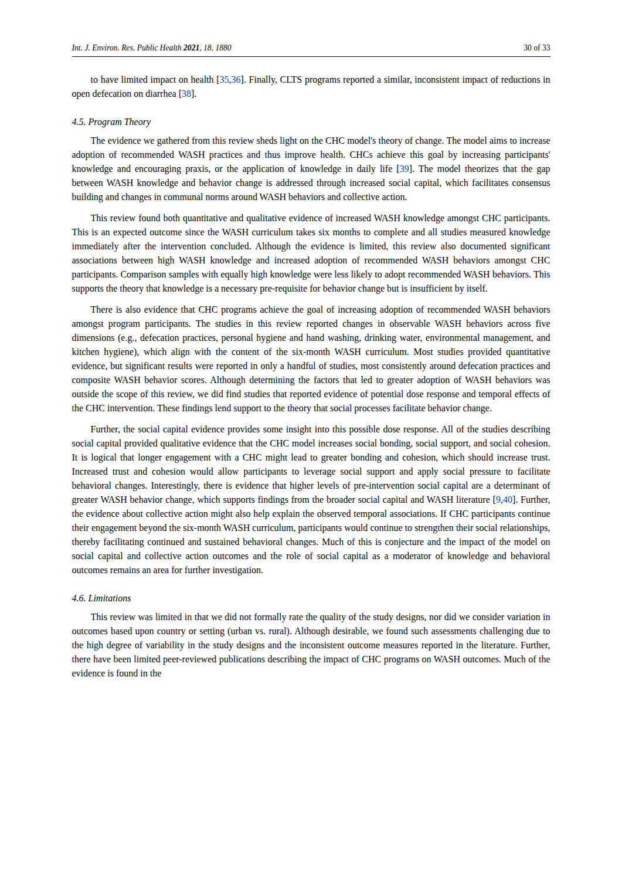Int. J. Environ. Res. Public Health 2021, 18, 1880 30 of 33
to have limited impact on health [35,36]. Finally, CLTS programs reported a similar, inconsistent impact of reductions in open defecation on diarrhea [38].
4.5. Program Theory
The evidence we gathered from this review sheds light on the CHC model's theory of change. The model aims to increase adoption of recommended WASH practices and thus improve health. CHCs achieve this goal by increasing participants' knowledge and encouraging praxis, or the application of knowledge in daily life [39]. The model theorizes that the gap between WASH knowledge and behavior change is addressed through increased social capital, which facilitates consensus building and changes in communal norms around WASH behaviors and collective action.
This review found both quantitative and qualitative evidence of increased WASH knowledge amongst CHC participants. This is an expected outcome since the WASH curriculum takes six months to complete and all studies measured knowledge immediately after the intervention concluded. Although the evidence is limited, this review also documented significant associations between high WASH knowledge and increased adoption of recommended WASH behaviors amongst CHC participants. Comparison samples with equally high knowledge were less likely to adopt recommended WASH behaviors. This supports the theory that knowledge is a necessary pre-requisite for behavior change but is insufficient by itself.
There is also evidence that CHC programs achieve the goal of increasing adoption of recommended WASH behaviors amongst program participants. The studies in this review reported changes in observable WASH behaviors across five dimensions (e.g., defecation practices, personal hygiene and hand washing, drinking water, environmental management, and kitchen hygiene), which align with the content of the six-month WASH curriculum. Most studies provided quantitative evidence, but significant results were reported in only a handful of studies, most consistently around defecation practices and composite WASH behavior scores. Although determining the factors that led to greater adoption of WASH behaviors was outside the scope of this review, we did find studies that reported evidence of potential dose response and temporal effects of the CHC intervention. These findings lend support to the theory that social processes facilitate behavior change.
Further, the social capital evidence provides some insight into this possible dose response. All of the studies describing social capital provided qualitative evidence that the CHC model increases social bonding, social support, and social cohesion. It is logical that longer engagement with a CHC might lead to greater bonding and cohesion, which should increase trust. Increased trust and cohesion would allow participants to leverage social support and apply social pressure to facilitate behavioral changes. Interestingly, there is evidence that higher levels of pre-intervention social capital are a determinant of greater WASH behavior change, which supports findings from the broader social capital and WASH literature [9,40]. Further, the evidence about collective action might also help explain the observed temporal associations. If CHC participants continue their engagement beyond the six-month WASH curriculum, participants would continue to strengthen their social relationships, thereby facilitating continued and sustained behavioral changes. Much of this is conjecture and the impact of the model on social capital and collective action outcomes and the role of social capital as a moderator of knowledge and behavioral outcomes remains an area for further investigation.
4.6. Limitations
This review was limited in that we did not formally rate the quality of the study designs, nor did we consider variation in outcomes based upon country or setting (urban vs. rural). Although desirable, we found such assessments challenging due to the high degree of variability in the study designs and the inconsistent outcome measures reported in the literature. Further, there have been limited peer-reviewed publications describing the impact of CHC programs on WASH outcomes. Much of the evidence is found in the